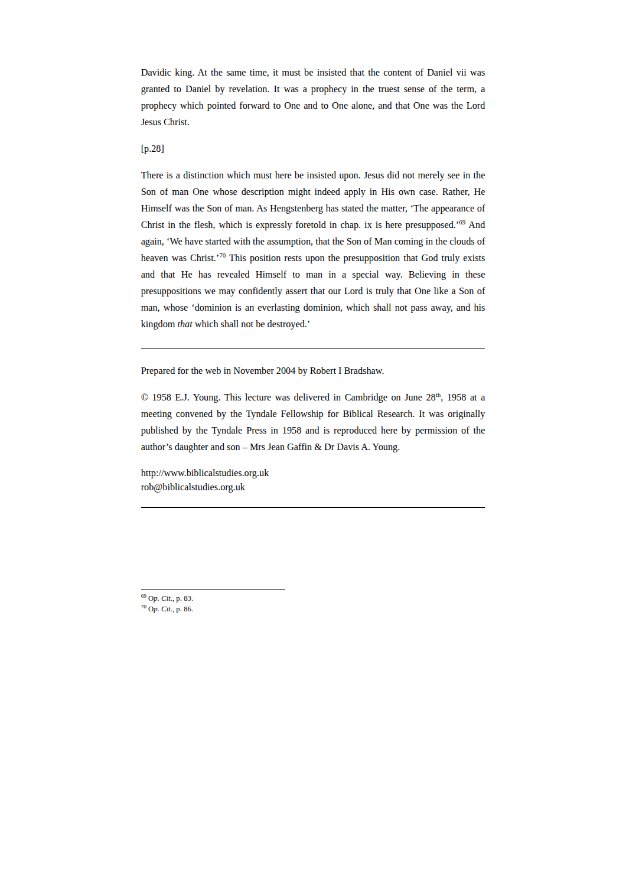Davidic king. At the same time, it must be insisted that the content of Daniel vii was granted to Daniel by revelation. It was a prophecy in the truest sense of the term, a prophecy which pointed forward to One and to One alone, and that One was the Lord Jesus Christ.
[p.28]
There is a distinction which must here be insisted upon. Jesus did not merely see in the Son of man One whose description might indeed apply in His own case. Rather, He Himself was the Son of man. As Hengstenberg has stated the matter, ‘The appearance of Christ in the flesh, which is expressly foretold in chap. ix is here presupposed.’69 And again, ‘We have started with the assumption, that the Son of Man coming in the clouds of heaven was Christ.’70 This position rests upon the presupposition that God truly exists and that He has revealed Himself to man in a special way. Believing in these presuppositions we may confidently assert that our Lord is truly that One like a Son of man, whose ‘dominion is an everlasting dominion, which shall not pass away, and his kingdom that which shall not be destroyed.’
Prepared for the web in November 2004 by Robert I Bradshaw.
© 1958 E.J. Young. This lecture was delivered in Cambridge on June 28th, 1958 at a meeting convened by the Tyndale Fellowship for Biblical Research. It was originally published by the Tyndale Press in 1958 and is reproduced here by permission of the author’s daughter and son – Mrs Jean Gaffin & Dr Davis A. Young.
http://www.biblicalstudies.org.uk
rob@biblicalstudies.org.uk
69 Op. Cit., p. 83.
70 Op. Cit., p. 86.